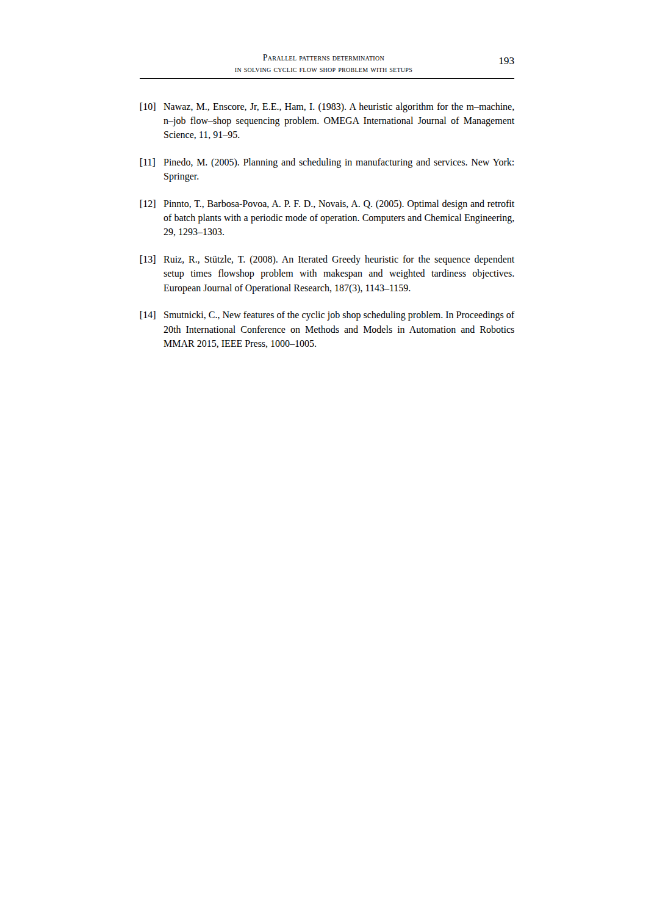Parallel patterns determination in solving cyclic flow shop problem with setups
193
[10] Nawaz, M., Enscore, Jr, E.E., Ham, I. (1983). A heuristic algorithm for the m–machine, n–job flow–shop sequencing problem. OMEGA International Journal of Management Science, 11, 91–95.
[11] Pinedo, M. (2005). Planning and scheduling in manufacturing and services. New York: Springer.
[12] Pinnto, T., Barbosa-Povoa, A. P. F. D., Novais, A. Q. (2005). Optimal design and retrofit of batch plants with a periodic mode of operation. Computers and Chemical Engineering, 29, 1293–1303.
[13] Ruiz, R., Stützle, T. (2008). An Iterated Greedy heuristic for the sequence dependent setup times flowshop problem with makespan and weighted tardiness objectives. European Journal of Operational Research, 187(3), 1143–1159.
[14] Smutnicki, C., New features of the cyclic job shop scheduling problem. In Proceedings of 20th International Conference on Methods and Models in Automation and Robotics MMAR 2015, IEEE Press, 1000–1005.